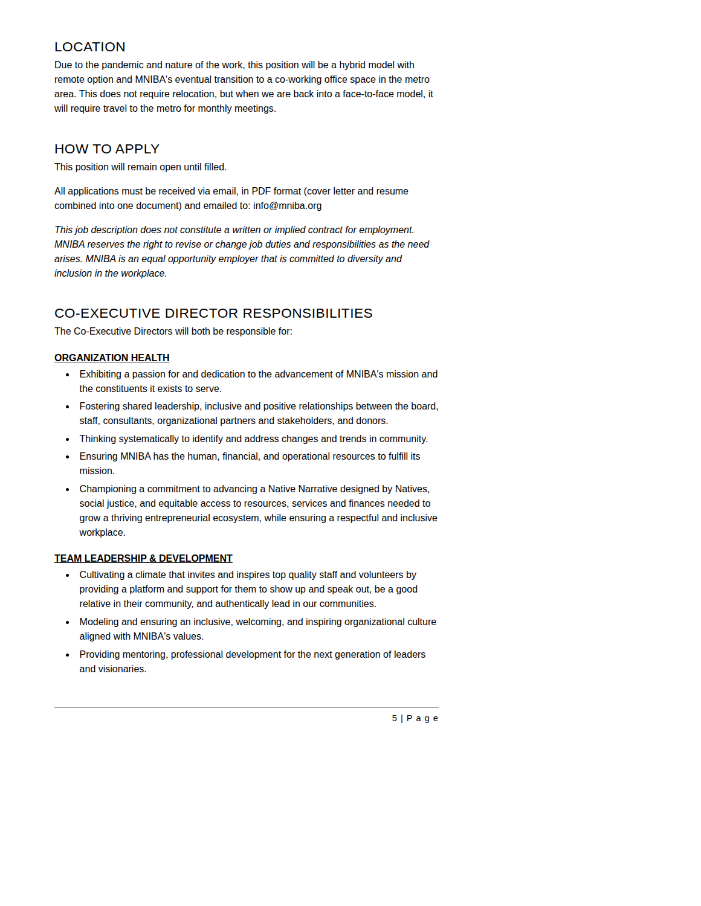LOCATION
Due to the pandemic and nature of the work, this position will be a hybrid model with remote option and MNIBA's eventual transition to a co-working office space in the metro area. This does not require relocation, but when we are back into a face-to-face model, it will require travel to the metro for monthly meetings.
HOW TO APPLY
This position will remain open until filled.
All applications must be received via email, in PDF format (cover letter and resume combined into one document) and emailed to: info@mniba.org
This job description does not constitute a written or implied contract for employment. MNIBA reserves the right to revise or change job duties and responsibilities as the need arises. MNIBA is an equal opportunity employer that is committed to diversity and inclusion in the workplace.
CO-EXECUTIVE DIRECTOR RESPONSIBILITIES
The Co-Executive Directors will both be responsible for:
ORGANIZATION HEALTH
Exhibiting a passion for and dedication to the advancement of MNIBA's mission and the constituents it exists to serve.
Fostering shared leadership, inclusive and positive relationships between the board, staff, consultants, organizational partners and stakeholders, and donors.
Thinking systematically to identify and address changes and trends in community.
Ensuring MNIBA has the human, financial, and operational resources to fulfill its mission.
Championing a commitment to advancing a Native Narrative designed by Natives, social justice, and equitable access to resources, services and finances needed to grow a thriving entrepreneurial ecosystem, while ensuring a respectful and inclusive workplace.
TEAM LEADERSHIP & DEVELOPMENT
Cultivating a climate that invites and inspires top quality staff and volunteers by providing a platform and support for them to show up and speak out, be a good relative in their community, and authentically lead in our communities.
Modeling and ensuring an inclusive, welcoming, and inspiring organizational culture aligned with MNIBA's values.
Providing mentoring, professional development for the next generation of leaders and visionaries.
5 | P a g e